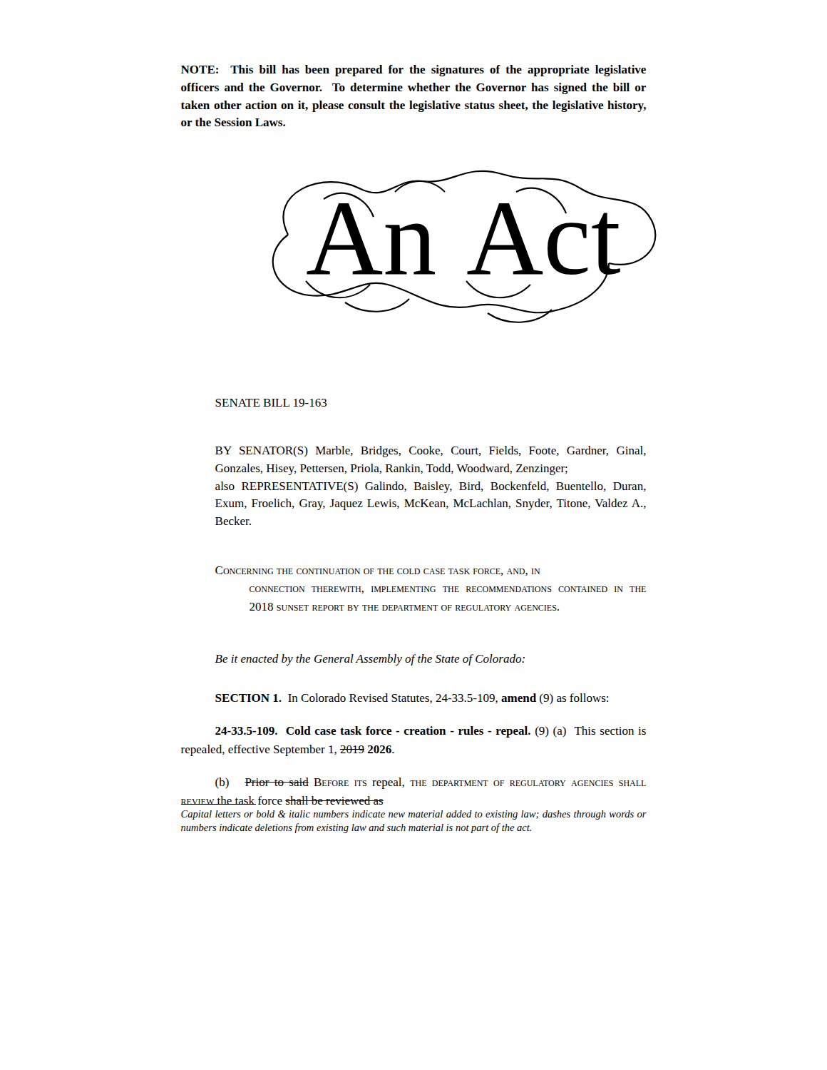NOTE: This bill has been prepared for the signatures of the appropriate legislative officers and the Governor. To determine whether the Governor has signed the bill or taken other action on it, please consult the legislative status sheet, the legislative history, or the Session Laws.
An Act
SENATE BILL 19-163
BY SENATOR(S) Marble, Bridges, Cooke, Court, Fields, Foote, Gardner, Ginal, Gonzales, Hisey, Pettersen, Priola, Rankin, Todd, Woodward, Zenzinger;
also REPRESENTATIVE(S) Galindo, Baisley, Bird, Bockenfeld, Buentello, Duran, Exum, Froelich, Gray, Jaquez Lewis, McKean, McLachlan, Snyder, Titone, Valdez A., Becker.
Concerning the continuation of the cold case task force, and, in
connection therewith, implementing the recommendations contained in the 2018 sunset report by the department of regulatory agencies.
Be it enacted by the General Assembly of the State of Colorado:
SECTION 1. In Colorado Revised Statutes, 24-33.5-109, amend (9) as follows:
24-33.5-109. Cold case task force - creation - rules - repeal. (9) (a) This section is repealed, effective September 1, 2019 2026.
(b) Prior to said Before its repeal, the department of regulatory agencies shall review the task force shall be reviewed as
Capital letters or bold & italic numbers indicate new material added to existing law; dashes through words or numbers indicate deletions from existing law and such material is not part of the act.